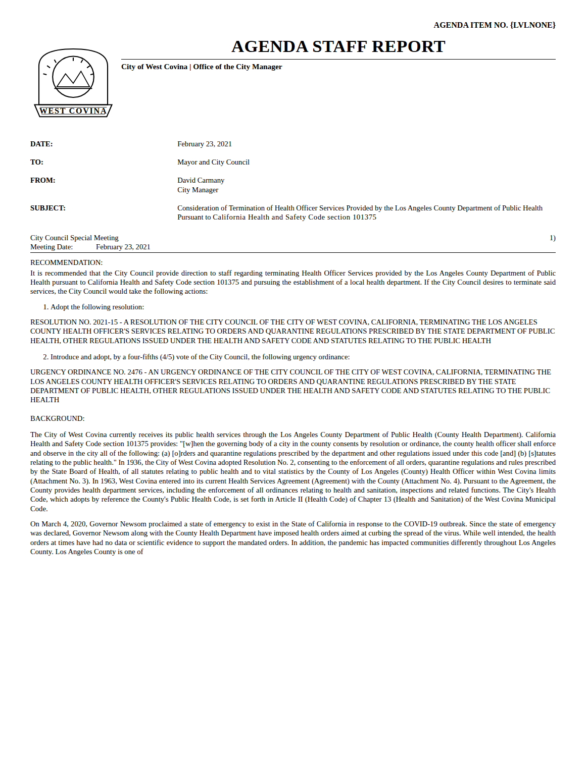AGENDA ITEM NO. {LVLNONE}
WEST COVINA
AGENDA STAFF REPORT
City of West Covina | Office of the City Manager
| DATE: | February 23, 2021 |
| TO: | Mayor and City Council |
| FROM: | David Carmany City Manager |
| SUBJECT: | Consideration of Termination of Health Officer Services Provided by the Los Angeles County Department of Public Health Pursuant to California Health and Safety Code section 101375 |
City Council Special Meeting
Meeting Date: February 23, 2021
1)
RECOMMENDATION:
It is recommended that the City Council provide direction to staff regarding terminating Health Officer Services provided by the Los Angeles County Department of Public Health pursuant to California Health and Safety Code section 101375 and pursuing the establishment of a local health department. If the City Council desires to terminate said services, the City Council would take the following actions:
Adopt the following resolution:
RESOLUTION NO. 2021-15 - A RESOLUTION OF THE CITY COUNCIL OF THE CITY OF WEST COVINA, CALIFORNIA, TERMINATING THE LOS ANGELES COUNTY HEALTH OFFICER'S SERVICES RELATING TO ORDERS AND QUARANTINE REGULATIONS PRESCRIBED BY THE STATE DEPARTMENT OF PUBLIC HEALTH, OTHER REGULATIONS ISSUED UNDER THE HEALTH AND SAFETY CODE AND STATUTES RELATING TO THE PUBLIC HEALTH
Introduce and adopt, by a four-fifths (4/5) vote of the City Council, the following urgency ordinance:
URGENCY ORDINANCE NO. 2476 - AN URGENCY ORDINANCE OF THE CITY COUNCIL OF THE CITY OF WEST COVINA, CALIFORNIA, TERMINATING THE LOS ANGELES COUNTY HEALTH OFFICER'S SERVICES RELATING TO ORDERS AND QUARANTINE REGULATIONS PRESCRIBED BY THE STATE DEPARTMENT OF PUBLIC HEALTH, OTHER REGULATIONS ISSUED UNDER THE HEALTH AND SAFETY CODE AND STATUTES RELATING TO THE PUBLIC HEALTH
BACKGROUND:
The City of West Covina currently receives its public health services through the Los Angeles County Department of Public Health (County Health Department). California Health and Safety Code section 101375 provides: "[w]hen the governing body of a city in the county consents by resolution or ordinance, the county health officer shall enforce and observe in the city all of the following: (a) [o]rders and quarantine regulations prescribed by the department and other regulations issued under this code [and] (b) [s]tatutes relating to the public health." In 1936, the City of West Covina adopted Resolution No. 2, consenting to the enforcement of all orders, quarantine regulations and rules prescribed by the State Board of Health, of all statutes relating to public health and to vital statistics by the County of Los Angeles (County) Health Officer within West Covina limits (Attachment No. 3). In 1963, West Covina entered into its current Health Services Agreement (Agreement) with the County (Attachment No. 4). Pursuant to the Agreement, the County provides health department services, including the enforcement of all ordinances relating to health and sanitation, inspections and related functions. The City's Health Code, which adopts by reference the County's Public Health Code, is set forth in Article II (Health Code) of Chapter 13 (Health and Sanitation) of the West Covina Municipal Code.
On March 4, 2020, Governor Newsom proclaimed a state of emergency to exist in the State of California in response to the COVID-19 outbreak. Since the state of emergency was declared, Governor Newsom along with the County Health Department have imposed health orders aimed at curbing the spread of the virus. While well intended, the health orders at times have had no data or scientific evidence to support the mandated orders. In addition, the pandemic has impacted communities differently throughout Los Angeles County. Los Angeles County is one of